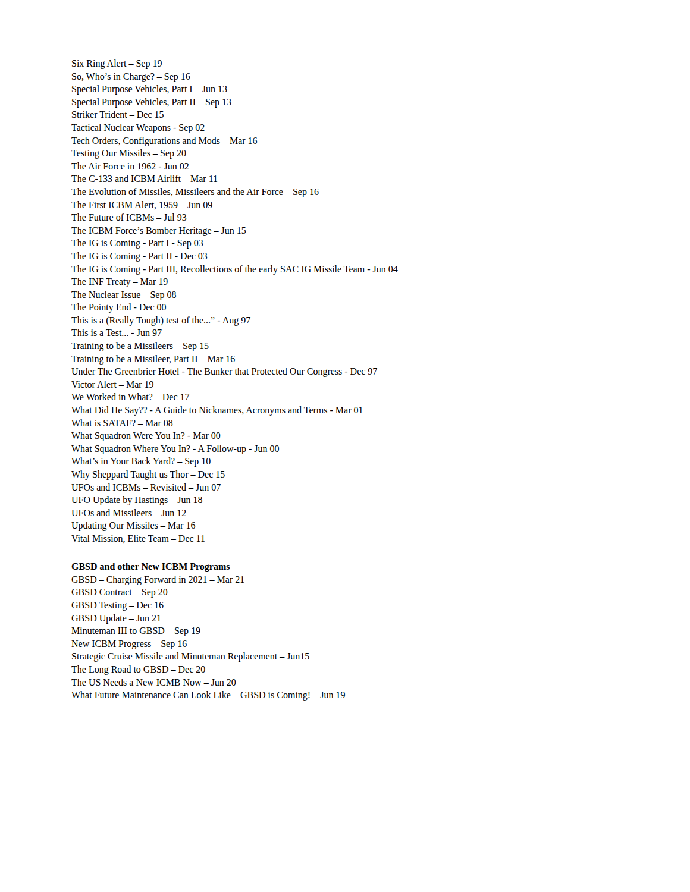Six Ring Alert – Sep 19
So, Who’s in Charge? – Sep 16
Special Purpose Vehicles, Part I – Jun 13
Special Purpose Vehicles, Part II – Sep 13
Striker Trident – Dec 15
Tactical Nuclear Weapons - Sep 02
Tech Orders, Configurations and Mods – Mar 16
Testing Our Missiles – Sep 20
The Air Force in 1962 - Jun 02
The C-133 and ICBM Airlift – Mar 11
The Evolution of Missiles, Missileers and the Air Force – Sep 16
The First ICBM Alert, 1959 – Jun 09
The Future of ICBMs – Jul 93
The ICBM Force’s Bomber Heritage – Jun 15
The IG is Coming - Part I - Sep 03
The IG is Coming - Part II - Dec 03
The IG is Coming - Part III, Recollections of the early SAC IG Missile Team - Jun 04
The INF Treaty – Mar 19
The Nuclear Issue – Sep 08
The Pointy End - Dec 00
This is a (Really Tough) test of the...” - Aug 97
This is a Test... - Jun 97
Training to be a Missileers – Sep 15
Training to be a Missileer, Part II – Mar 16
Under The Greenbrier Hotel - The Bunker that Protected Our Congress - Dec 97
Victor Alert – Mar 19
We Worked in What? – Dec 17
What Did He Say?? - A Guide to Nicknames, Acronyms and Terms - Mar 01
What is SATAF? – Mar 08
What Squadron Were You In? - Mar 00
What Squadron Where You In? - A Follow-up - Jun 00
What’s in Your Back Yard? – Sep 10
Why Sheppard Taught us Thor – Dec 15
UFOs and ICBMs – Revisited – Jun 07
UFO Update by Hastings – Jun 18
UFOs and Missileers – Jun 12
Updating Our Missiles – Mar 16
Vital Mission, Elite Team – Dec 11
GBSD and other New ICBM Programs
GBSD – Charging Forward in 2021 – Mar 21
GBSD Contract – Sep 20
GBSD Testing – Dec 16
GBSD Update – Jun 21
Minuteman III to GBSD – Sep 19
New ICBM Progress – Sep 16
Strategic Cruise Missile and Minuteman Replacement – Jun15
The Long Road to GBSD – Dec 20
The US Needs a New ICMB Now – Jun 20
What Future Maintenance Can Look Like – GBSD is Coming! – Jun 19